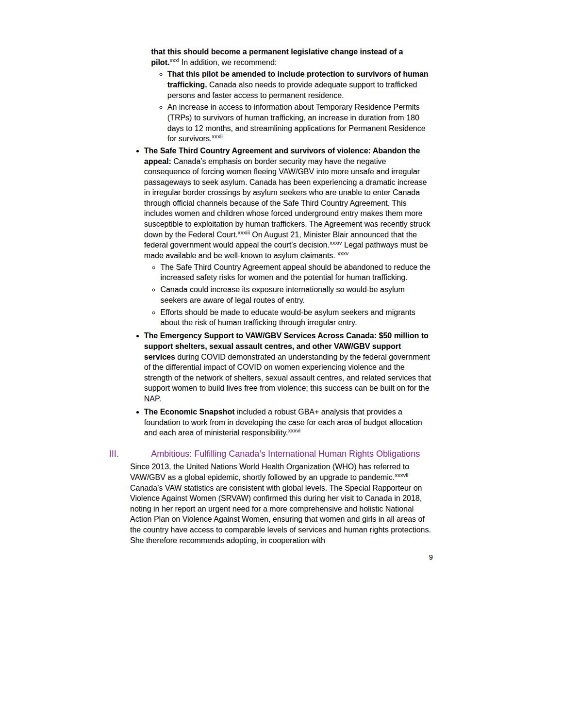that this should become a permanent legislative change instead of a pilot.xxxi In addition, we recommend:
That this pilot be amended to include protection to survivors of human trafficking. Canada also needs to provide adequate support to trafficked persons and faster access to permanent residence.
An increase in access to information about Temporary Residence Permits (TRPs) to survivors of human trafficking, an increase in duration from 180 days to 12 months, and streamlining applications for Permanent Residence for survivors.xxxii
The Safe Third Country Agreement and survivors of violence: Abandon the appeal: Canada’s emphasis on border security may have the negative consequence of forcing women fleeing VAW/GBV into more unsafe and irregular passageways to seek asylum. Canada has been experiencing a dramatic increase in irregular border crossings by asylum seekers who are unable to enter Canada through official channels because of the Safe Third Country Agreement. This includes women and children whose forced underground entry makes them more susceptible to exploitation by human traffickers. The Agreement was recently struck down by the Federal Court.xxxiii On August 21, Minister Blair announced that the federal government would appeal the court’s decision.xxxiv Legal pathways must be made available and be well-known to asylum claimants. xxxv
The Safe Third Country Agreement appeal should be abandoned to reduce the increased safety risks for women and the potential for human trafficking.
Canada could increase its exposure internationally so would-be asylum seekers are aware of legal routes of entry.
Efforts should be made to educate would-be asylum seekers and migrants about the risk of human trafficking through irregular entry.
The Emergency Support to VAW/GBV Services Across Canada: $50 million to support shelters, sexual assault centres, and other VAW/GBV support services during COVID demonstrated an understanding by the federal government of the differential impact of COVID on women experiencing violence and the strength of the network of shelters, sexual assault centres, and related services that support women to build lives free from violence; this success can be built on for the NAP.
The Economic Snapshot included a robust GBA+ analysis that provides a foundation to work from in developing the case for each area of budget allocation and each area of ministerial responsibility.xxxvi
III. Ambitious: Fulfilling Canada’s International Human Rights Obligations
Since 2013, the United Nations World Health Organization (WHO) has referred to VAW/GBV as a global epidemic, shortly followed by an upgrade to pandemic.xxxvii Canada’s VAW statistics are consistent with global levels. The Special Rapporteur on Violence Against Women (SRVAW) confirmed this during her visit to Canada in 2018, noting in her report an urgent need for a more comprehensive and holistic National Action Plan on Violence Against Women, ensuring that women and girls in all areas of the country have access to comparable levels of services and human rights protections. She therefore recommends adopting, in cooperation with
9